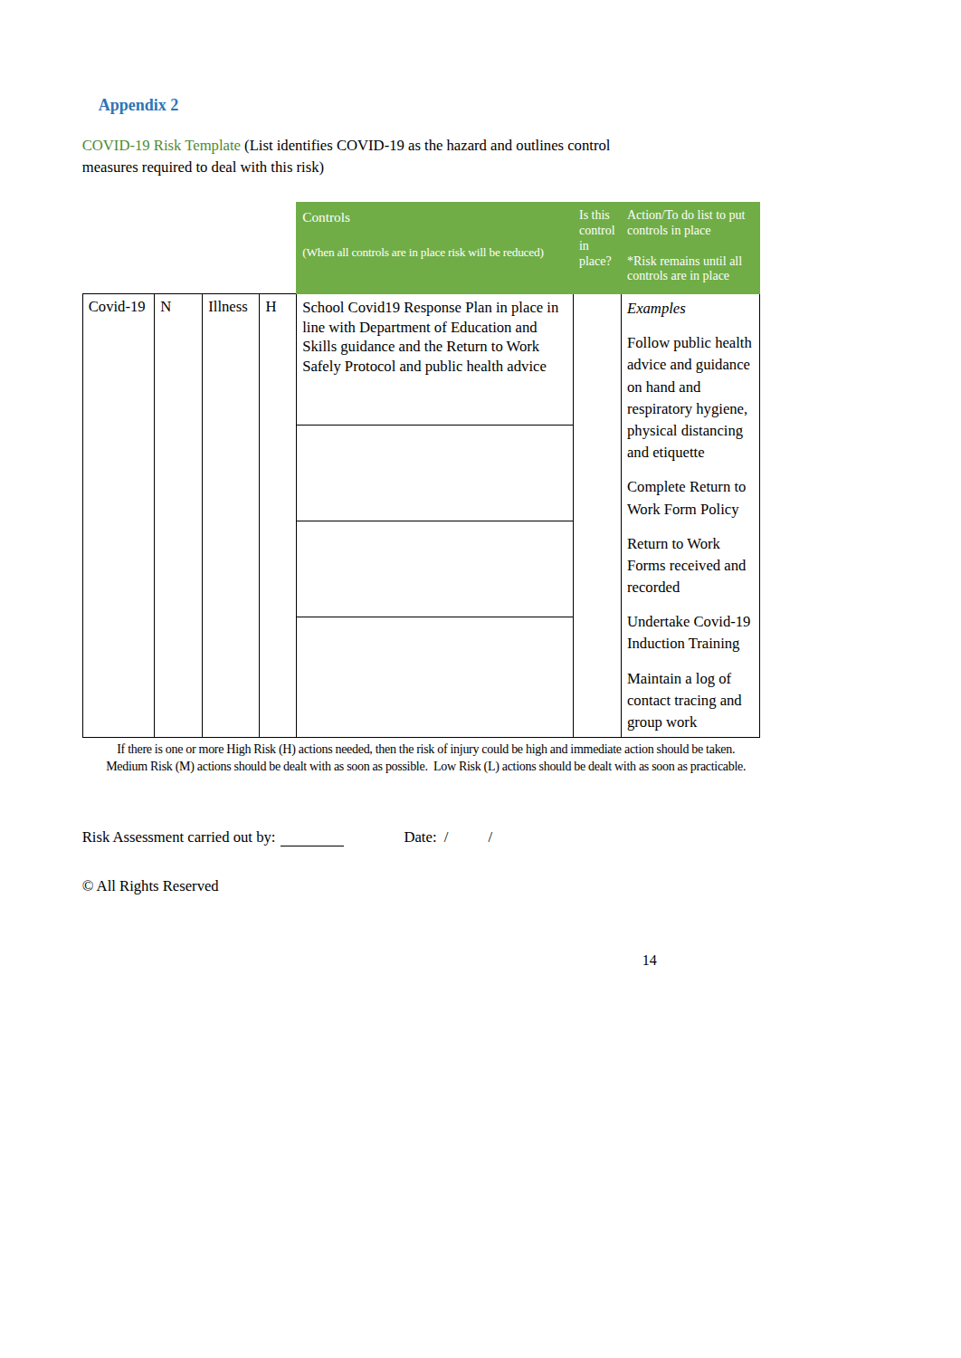Appendix 2
COVID-19 Risk Template (List identifies COVID-19 as the hazard and outlines control measures required to deal with this risk)
| | | | | Controls (When all controls are in place risk will be reduced) | Is this control in place? | Action/To do list to put controls in place *Risk remains until all controls are in place |
| Covid-19 | N | Illness | H | School Covid19 Response Plan in place in line with Department of Education and Skills guidance and the Return to Work Safely Protocol and public health advice | | Examples Follow public health advice and guidance on hand and respiratory hygiene, physical distancing and etiquette Complete Return to Work Form Policy Return to Work Forms received and recorded Undertake Covid-19 Induction Training Maintain a log of contact tracing and group work |
If there is one or more High Risk (H) actions needed, then the risk of injury could be high and immediate action should be taken.
Medium Risk (M) actions should be dealt with as soon as possible. Low Risk (L) actions should be dealt with as soon as practicable.
Risk Assessment carried out by: Date: / /
© All Rights Reserved
14